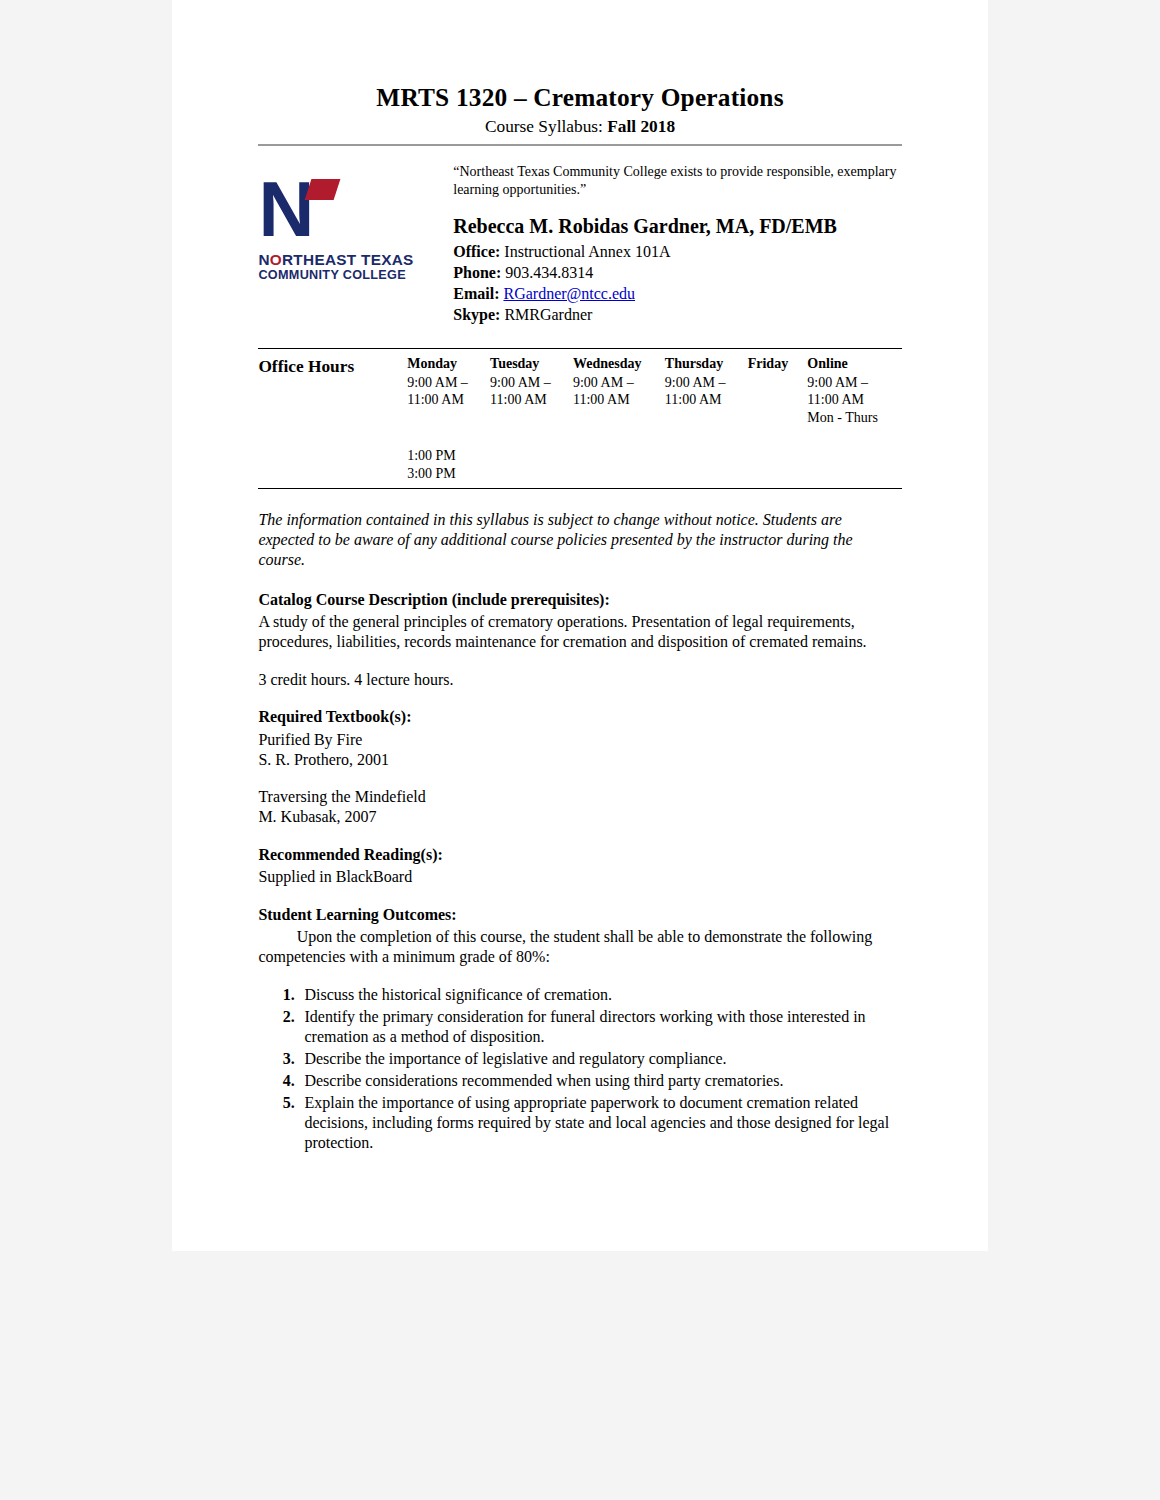MRTS 1320 – Crematory Operations
Course Syllabus: Fall 2018
N
NORTHEAST TEXAS
COMMUNITY COLLEGE
“Northeast Texas Community College exists to provide responsible, exemplary learning opportunities.”
Rebecca M. Robidas Gardner, MA, FD/EMB
Office: Instructional Annex 101A
Phone: 903.434.8314
Email: RGardner@ntcc.edu
Skype: RMRGardner
Office Hours
| Monday | Tuesday | Wednesday | Thursday | Friday | Online |
| --- | --- | --- | --- | --- | --- |
| 9:00 AM – 11:00 AM | 9:00 AM – 11:00 AM | 9:00 AM – 11:00 AM | 9:00 AM – 11:00 AM | | 9:00 AM – 11:00 AM Mon - Thurs |
| 1:00 PM 3:00 PM | | | | | |
The information contained in this syllabus is subject to change without notice. Students are expected to be aware of any additional course policies presented by the instructor during the course.
Catalog Course Description (include prerequisites):
A study of the general principles of crematory operations. Presentation of legal requirements, procedures, liabilities, records maintenance for cremation and disposition of cremated remains.
3 credit hours. 4 lecture hours.
Required Textbook(s):
Purified By Fire
S. R. Prothero, 2001
Traversing the Mindefield
M. Kubasak, 2007
Recommended Reading(s):
Supplied in BlackBoard
Student Learning Outcomes:
Upon the completion of this course, the student shall be able to demonstrate the following competencies with a minimum grade of 80%:
Discuss the historical significance of cremation.
Identify the primary consideration for funeral directors working with those interested in cremation as a method of disposition.
Describe the importance of legislative and regulatory compliance.
Describe considerations recommended when using third party crematories.
Explain the importance of using appropriate paperwork to document cremation related decisions, including forms required by state and local agencies and those designed for legal protection.